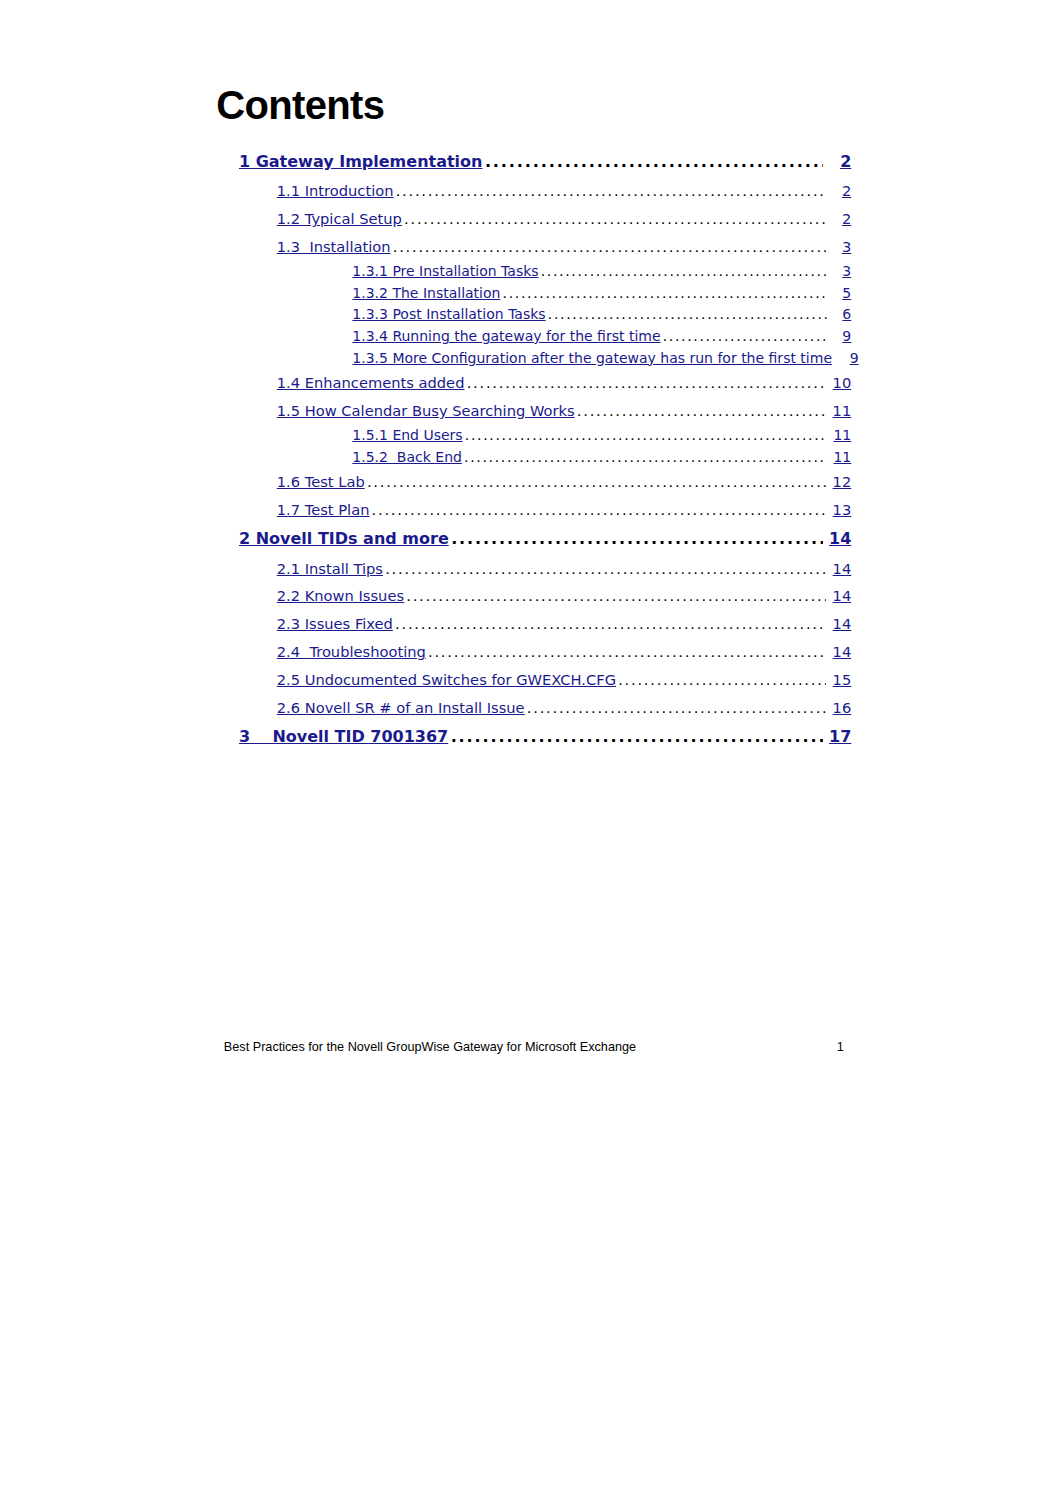Contents
1 Gateway Implementation ................................................................. 2
1.1 Introduction .................................................................................. 2
1.2 Typical Setup ................................................................................ 2
1.3 Installation .................................................................................. 3
1.3.1 Pre Installation Tasks .............................................................. 3
1.3.2 The Installation ....................................................................... 5
1.3.3 Post Installation Tasks ............................................................. 6
1.3.4 Running the gateway for the first time .......................................... 9
1.3.5 More Configuration after the gateway has run for the first time ............ 9
1.4 Enhancements added ..................................................................... 10
1.5 How Calendar Busy Searching Works .................................................... 11
1.5.1 End Users ............................................................................. 11
1.5.2 Back End ............................................................................ 11
1.6 Test Lab ....................................................................................... 12
1.7 Test Plan ..................................................................................... 13
2 Novell TIDs and more ....................................................................... 14
2.1 Install Tips ................................................................................... 14
2.2 Known Issues ............................................................................... 14
2.3 Issues Fixed .................................................................................. 14
2.4 Troubleshooting ........................................................................... 14
2.5 Undocumented Switches for GWEXCH.CFG ............................................. 15
2.6 Novell SR # of an Install Issue ............................................................. 16
3 Novell TID 7001367 ....................................................................... 17
Best Practices for the Novell GroupWise Gateway for Microsoft Exchange 1